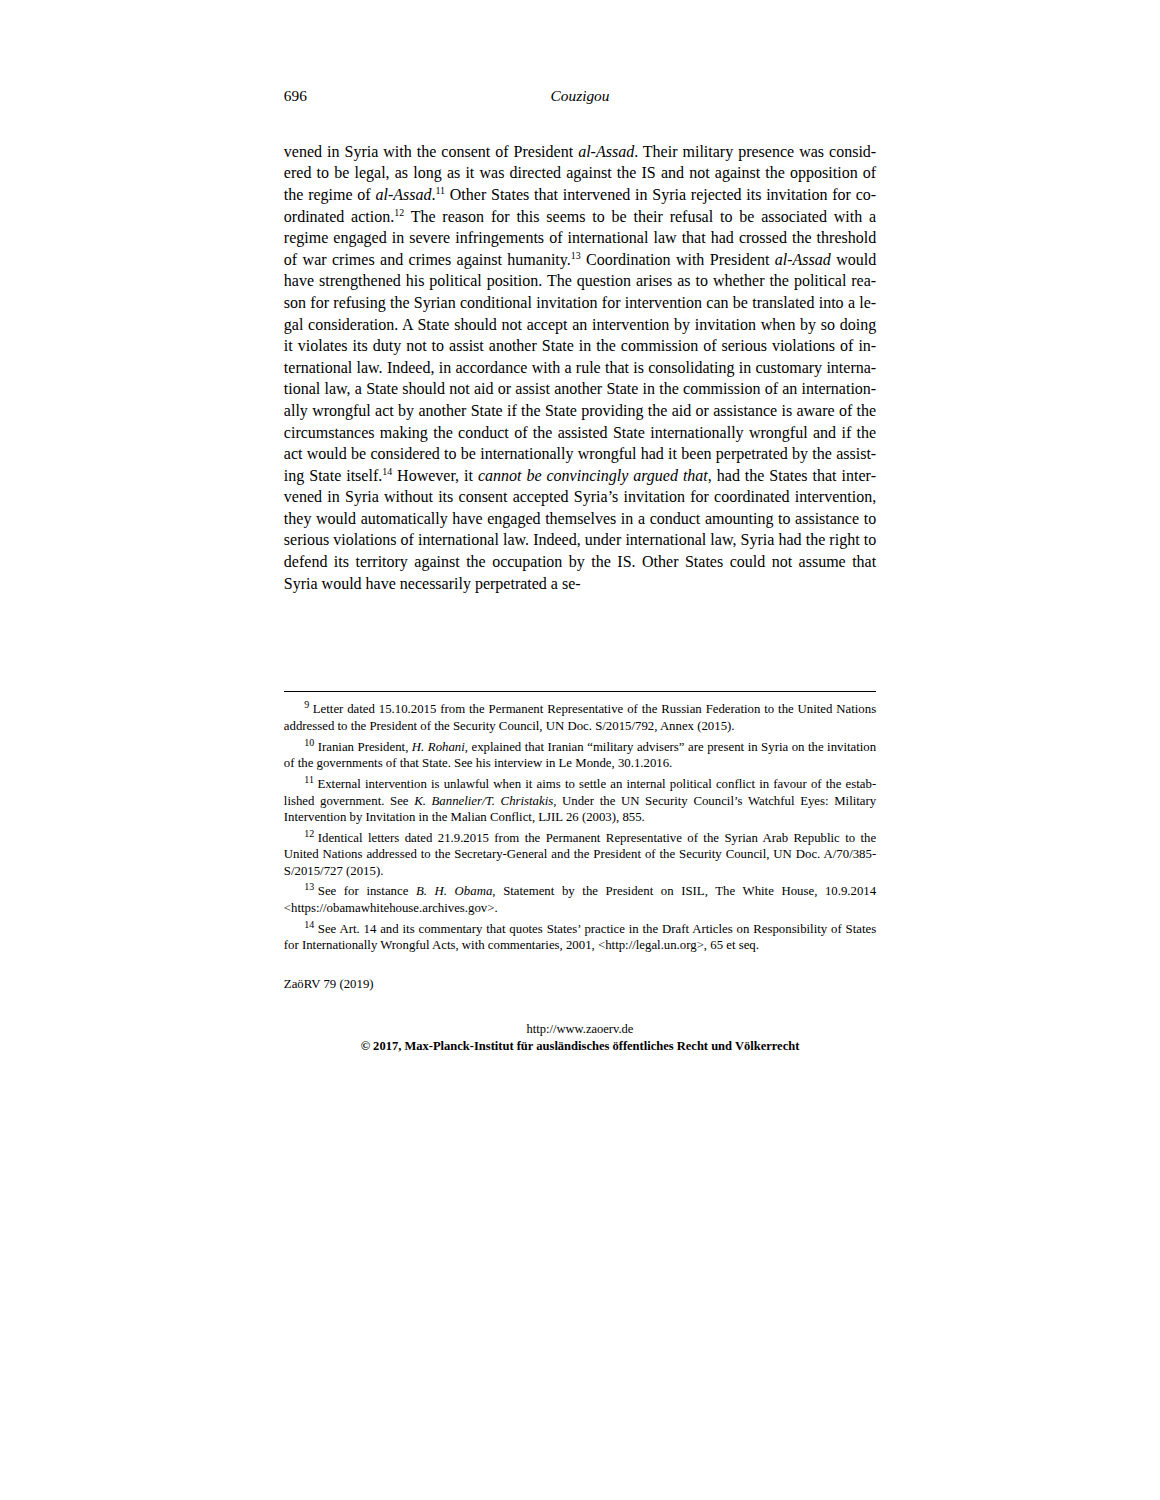696 Couzigou
vened in Syria with the consent of President al-Assad. Their military presence was considered to be legal, as long as it was directed against the IS and not against the opposition of the regime of al-Assad.11 Other States that intervened in Syria rejected its invitation for coordinated action.12 The reason for this seems to be their refusal to be associated with a regime engaged in severe infringements of international law that had crossed the threshold of war crimes and crimes against humanity.13 Coordination with President al-Assad would have strengthened his political position. The question arises as to whether the political reason for refusing the Syrian conditional invitation for intervention can be translated into a legal consideration. A State should not accept an intervention by invitation when by so doing it violates its duty not to assist another State in the commission of serious violations of international law. Indeed, in accordance with a rule that is consolidating in customary international law, a State should not aid or assist another State in the commission of an internationally wrongful act by another State if the State providing the aid or assistance is aware of the circumstances making the conduct of the assisted State internationally wrongful and if the act would be considered to be internationally wrongful had it been perpetrated by the assisting State itself.14 However, it cannot be convincingly argued that, had the States that intervened in Syria without its consent accepted Syria’s invitation for coordinated intervention, they would automatically have engaged themselves in a conduct amounting to assistance to serious violations of international law. Indeed, under international law, Syria had the right to defend its territory against the occupation by the IS. Other States could not assume that Syria would have necessarily perpetrated a se-
9 Letter dated 15.10.2015 from the Permanent Representative of the Russian Federation to the United Nations addressed to the President of the Security Council, UN Doc. S/2015/792, Annex (2015).
10 Iranian President, H. Rohani, explained that Iranian “military advisers” are present in Syria on the invitation of the governments of that State. See his interview in Le Monde, 30.1.2016.
11 External intervention is unlawful when it aims to settle an internal political conflict in favour of the established government. See K. Bannelier/T. Christakis, Under the UN Security Council’s Watchful Eyes: Military Intervention by Invitation in the Malian Conflict, LJIL 26 (2003), 855.
12 Identical letters dated 21.9.2015 from the Permanent Representative of the Syrian Arab Republic to the United Nations addressed to the Secretary-General and the President of the Security Council, UN Doc. A/70/385-S/2015/727 (2015).
13 See for instance B. H. Obama, Statement by the President on ISIL, The White House, 10.9.2014 <https://obamawhitehouse.archives.gov>.
14 See Art. 14 and its commentary that quotes States’ practice in the Draft Articles on Responsibility of States for Internationally Wrongful Acts, with commentaries, 2001, <http://legal.un.org>, 65 et seq.
ZaöRV 79 (2019)
http://www.zaoerv.de © 2017, Max-Planck-Institut für ausländisches öffentliches Recht und Völkerrecht